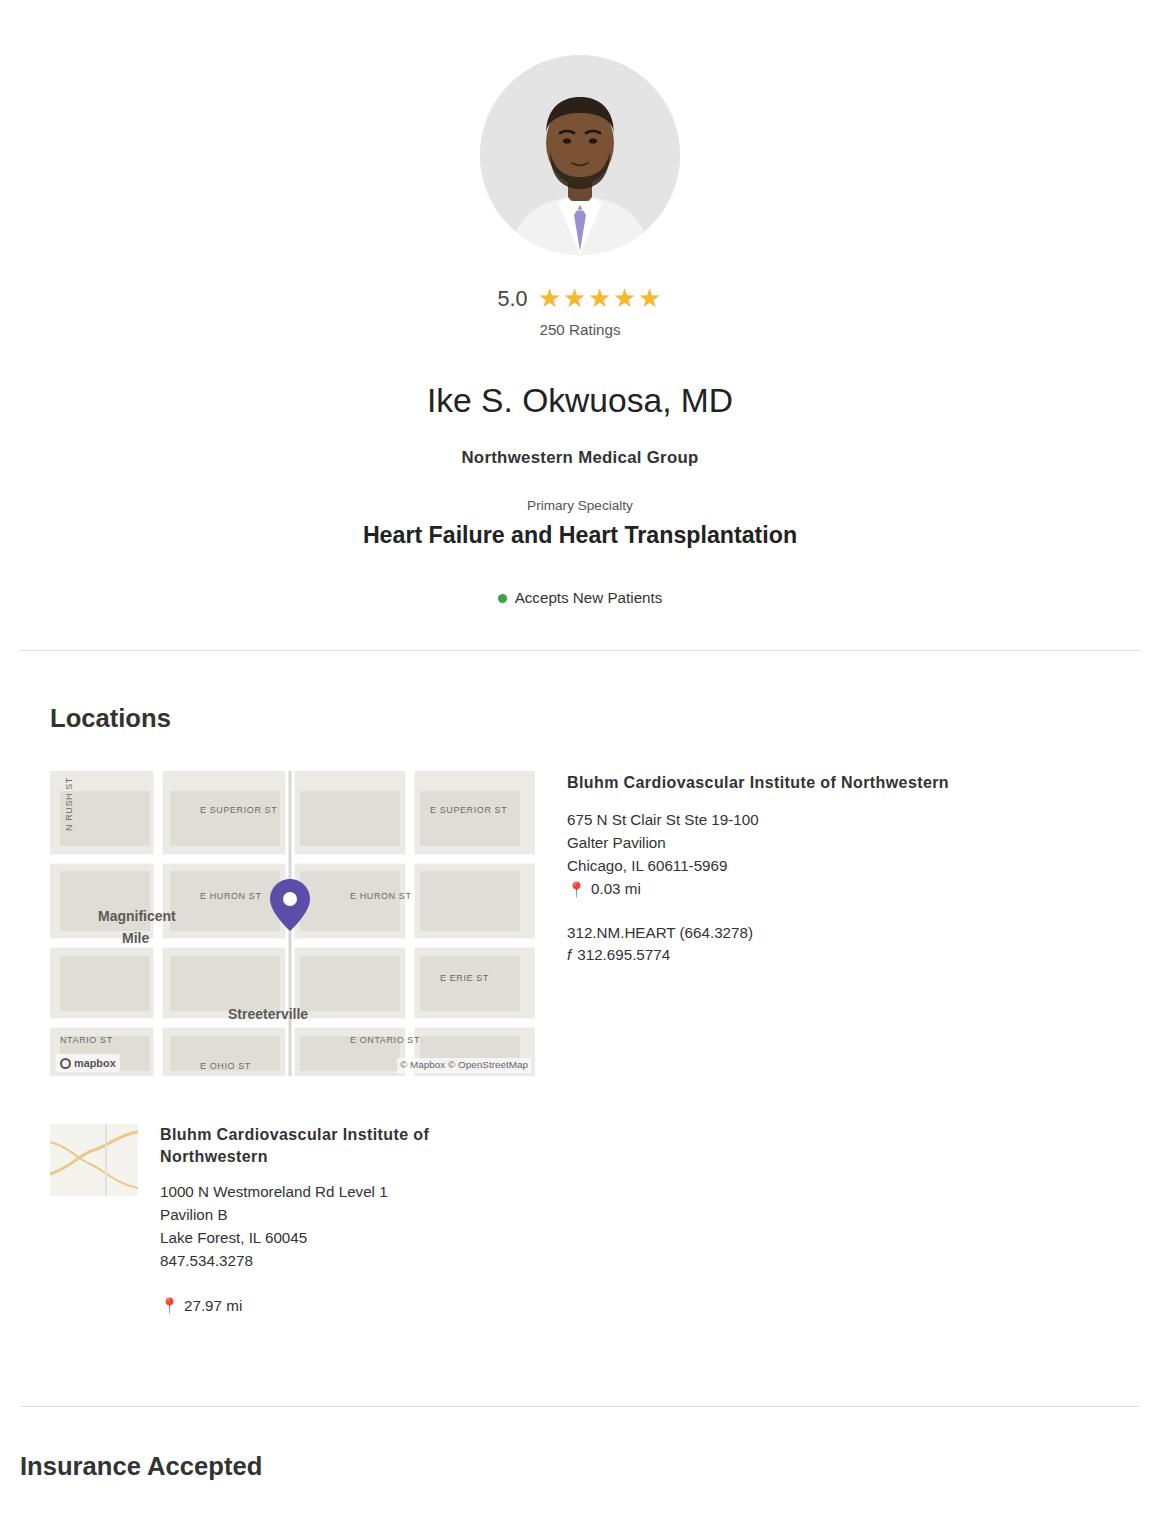5.0 ★★★★★
250 Ratings
Ike S. Okwuosa, MD
Northwestern Medical Group
Primary Specialty
Heart Failure and Heart Transplantation
Accepts New Patients
Locations
E SUPERIOR ST E SUPERIOR ST E HURON ST E HURON ST E ERIE ST E ONTARIO ST NTARIO ST E OHIO ST N RUSH ST Magnificent Mile Streeterville
mapbox
© Mapbox © OpenStreetMap
Bluhm Cardiovascular Institute of Northwestern
675 N St Clair St Ste 19-100
Galter Pavilion
Chicago, IL 60611-5969
📍0.03 mi
312.NM.HEART (664.3278)
f312.695.5774
Bluhm Cardiovascular Institute of Northwestern
1000 N Westmoreland Rd Level 1
Pavilion B
Lake Forest, IL 60045
847.534.3278
📍27.97 mi
Insurance Accepted